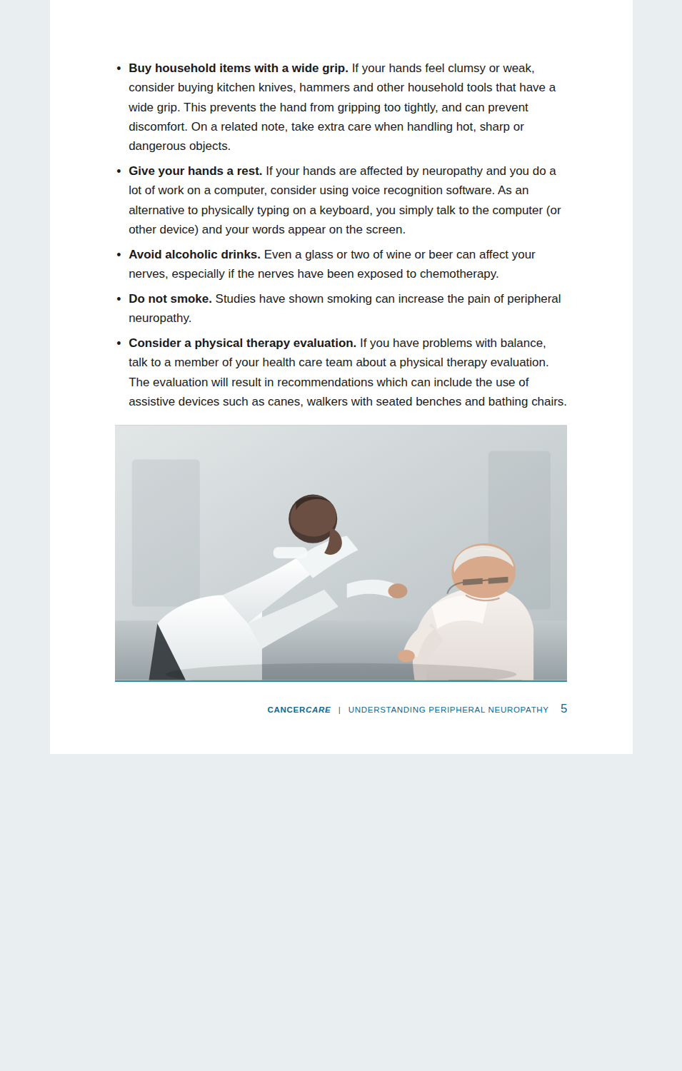Buy household items with a wide grip. If your hands feel clumsy or weak, consider buying kitchen knives, hammers and other household tools that have a wide grip. This prevents the hand from gripping too tightly, and can prevent discomfort. On a related note, take extra care when handling hot, sharp or dangerous objects.
Give your hands a rest. If your hands are affected by neuropathy and you do a lot of work on a computer, consider using voice recognition software. As an alternative to physically typing on a keyboard, you simply talk to the computer (or other device) and your words appear on the screen.
Avoid alcoholic drinks. Even a glass or two of wine or beer can affect your nerves, especially if the nerves have been exposed to chemotherapy.
Do not smoke. Studies have shown smoking can increase the pain of peripheral neuropathy.
Consider a physical therapy evaluation. If you have problems with balance, talk to a member of your health care team about a physical therapy evaluation. The evaluation will result in recommendations which can include the use of assistive devices such as canes, walkers with seated benches and bathing chairs.
CancerCare | Understanding Peripheral Neuropathy 5